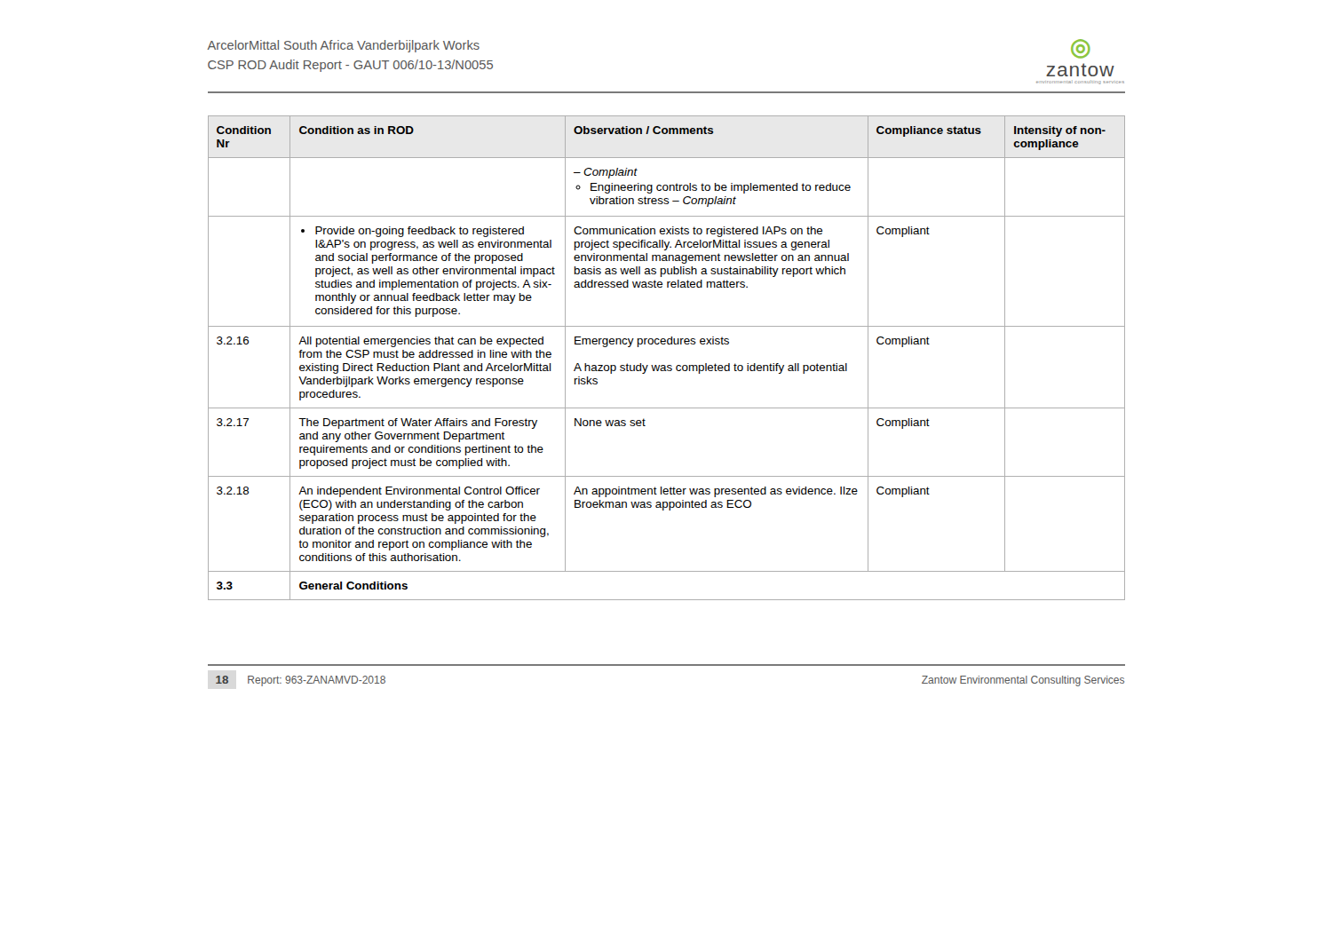ArcelorMittal South Africa Vanderbijlpark Works
CSP ROD Audit Report - GAUT 006/10-13/N0055
◎
zantow
environmental consulting services
| Condition Nr | Condition as in ROD | Observation / Comments | Compliance status | Intensity of non-compliance |
| --- | --- | --- | --- | --- |
| | | – Complaint Engineering controls to be implemented to reduce vibration stress – Complaint | | |
| | Provide on-going feedback to registered I&AP's on progress, as well as environmental and social performance of the proposed project, as well as other environmental impact studies and implementation of projects. A six-monthly or annual feedback letter may be considered for this purpose. | Communication exists to registered IAPs on the project specifically. ArcelorMittal issues a general environmental management newsletter on an annual basis as well as publish a sustainability report which addressed waste related matters. | Compliant | |
| 3.2.16 | All potential emergencies that can be expected from the CSP must be addressed in line with the existing Direct Reduction Plant and ArcelorMittal Vanderbijlpark Works emergency response procedures. | Emergency procedures exists A hazop study was completed to identify all potential risks | Compliant | |
| 3.2.17 | The Department of Water Affairs and Forestry and any other Government Department requirements and or conditions pertinent to the proposed project must be complied with. | None was set | Compliant | |
| 3.2.18 | An independent Environmental Control Officer (ECO) with an understanding of the carbon separation process must be appointed for the duration of the construction and commissioning, to monitor and report on compliance with the conditions of this authorisation. | An appointment letter was presented as evidence. Ilze Broekman was appointed as ECO | Compliant | |
| 3.3 | General Conditions |
18 Report: 963-ZANAMVD-2018 Zantow Environmental Consulting Services